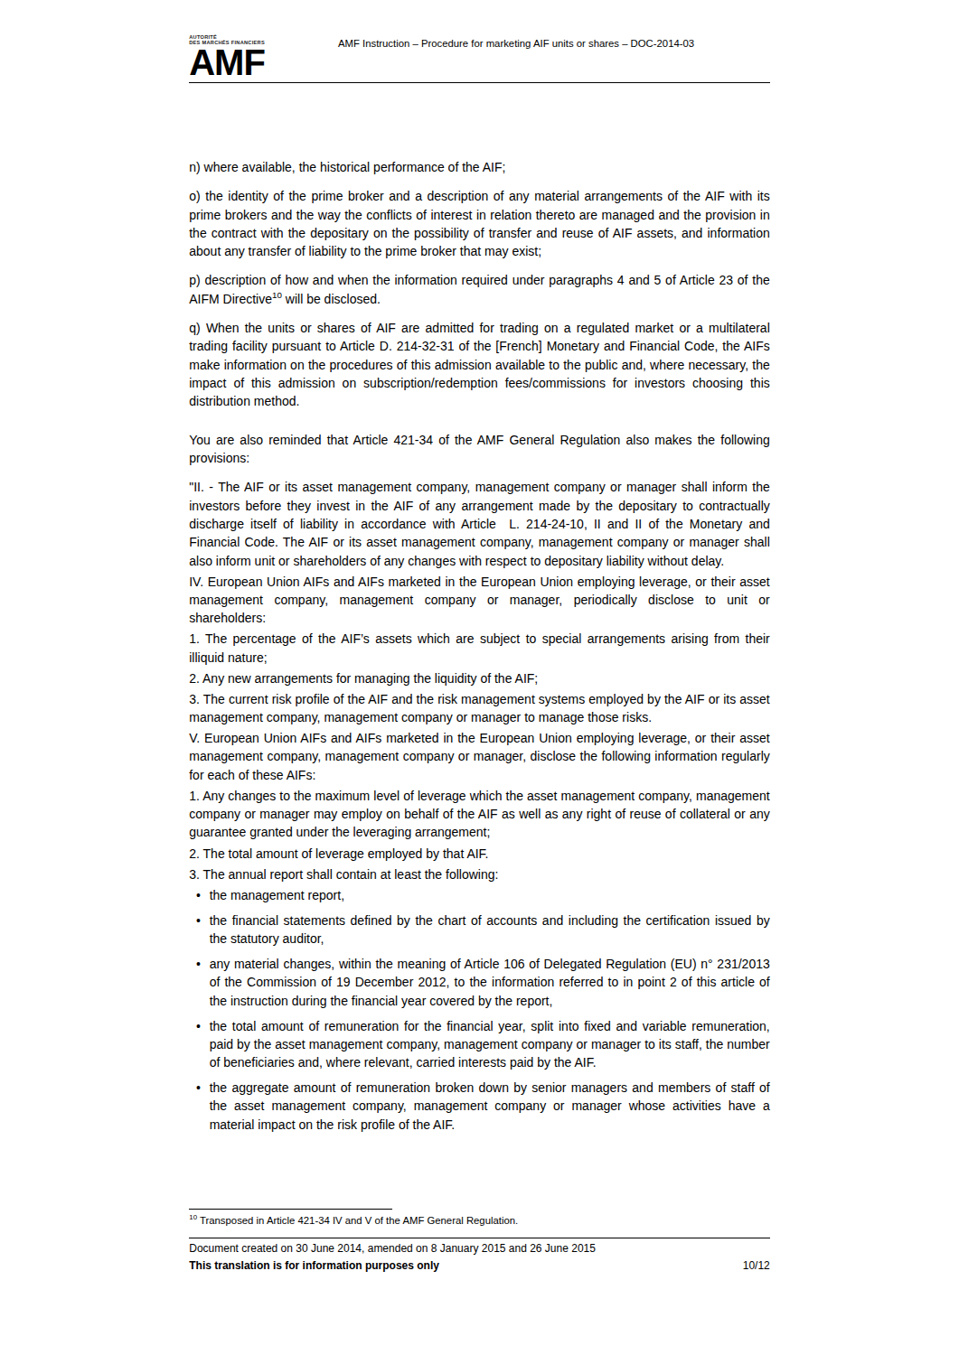AUTORITÉ
DES MARCHÉS FINANCIERS
AMF
AMF Instruction – Procedure for marketing AIF units or shares – DOC-2014-03
n) where available, the historical performance of the AIF;
o) the identity of the prime broker and a description of any material arrangements of the AIF with its prime brokers and the way the conflicts of interest in relation thereto are managed and the provision in the contract with the depositary on the possibility of transfer and reuse of AIF assets, and information about any transfer of liability to the prime broker that may exist;
p) description of how and when the information required under paragraphs 4 and 5 of Article 23 of the AIFM Directive10 will be disclosed.
q) When the units or shares of AIF are admitted for trading on a regulated market or a multilateral trading facility pursuant to Article D. 214-32-31 of the [French] Monetary and Financial Code, the AIFs make information on the procedures of this admission available to the public and, where necessary, the impact of this admission on subscription/redemption fees/commissions for investors choosing this distribution method.
You are also reminded that Article 421-34 of the AMF General Regulation also makes the following provisions:
"II. - The AIF or its asset management company, management company or manager shall inform the investors before they invest in the AIF of any arrangement made by the depositary to contractually discharge itself of liability in accordance with Article L. 214-24-10, II and II of the Monetary and Financial Code. The AIF or its asset management company, management company or manager shall also inform unit or shareholders of any changes with respect to depositary liability without delay.
IV. European Union AIFs and AIFs marketed in the European Union employing leverage, or their asset management company, management company or manager, periodically disclose to unit or shareholders:
1. The percentage of the AIF’s assets which are subject to special arrangements arising from their illiquid nature;
2. Any new arrangements for managing the liquidity of the AIF;
3. The current risk profile of the AIF and the risk management systems employed by the AIF or its asset management company, management company or manager to manage those risks.
V. European Union AIFs and AIFs marketed in the European Union employing leverage, or their asset management company, management company or manager, disclose the following information regularly for each of these AIFs:
1. Any changes to the maximum level of leverage which the asset management company, management company or manager may employ on behalf of the AIF as well as any right of reuse of collateral or any guarantee granted under the leveraging arrangement;
2. The total amount of leverage employed by that AIF.
3. The annual report shall contain at least the following:
the management report,
the financial statements defined by the chart of accounts and including the certification issued by the statutory auditor,
any material changes, within the meaning of Article 106 of Delegated Regulation (EU) n° 231/2013 of the Commission of 19 December 2012, to the information referred to in point 2 of this article of the instruction during the financial year covered by the report,
the total amount of remuneration for the financial year, split into fixed and variable remuneration, paid by the asset management company, management company or manager to its staff, the number of beneficiaries and, where relevant, carried interests paid by the AIF.
the aggregate amount of remuneration broken down by senior managers and members of staff of the asset management company, management company or manager whose activities have a material impact on the risk profile of the AIF.
10 Transposed in Article 421-34 IV and V of the AMF General Regulation.
Document created on 30 June 2014, amended on 8 January 2015 and 26 June 2015
This translation is for information purposes only 10/12